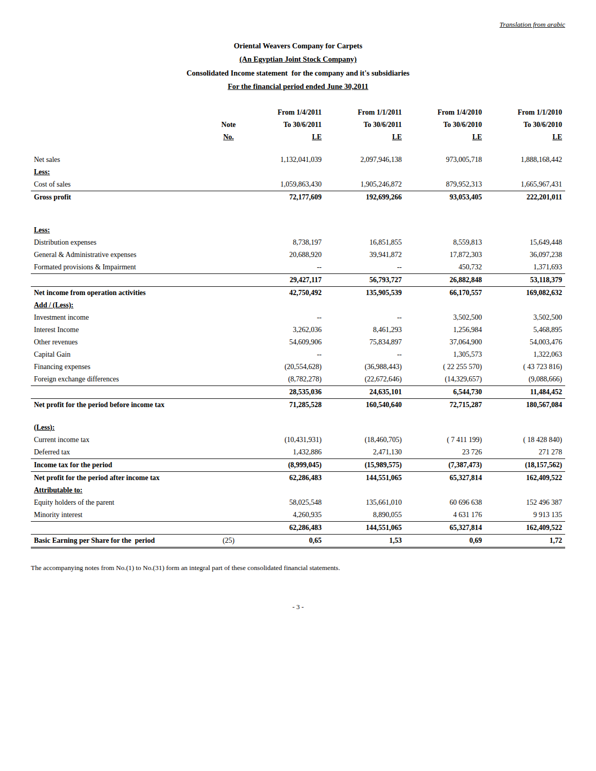Translation from arabic
Oriental Weavers Company for Carpets
(An Egyptian Joint Stock Company)
Consolidated Income statement for the company and it's subsidiaries
For the financial period ended June 30,2011
| | | From 1/4/2011 | From 1/1/2011 | From 1/4/2010 | From 1/1/2010 |
| --- | --- | --- | --- | --- | --- |
| | Note | To 30/6/2011 | To 30/6/2011 | To 30/6/2010 | To 30/6/2010 |
| | No. | LE | LE | LE | LE |
| Net sales | | 1,132,041,039 | 2,097,946,138 | 973,005,718 | 1,888,168,442 |
| Less: | | | | | |
| Cost of sales | | 1,059,863,430 | 1,905,246,872 | 879,952,313 | 1,665,967,431 |
| Gross profit | | 72,177,609 | 192,699,266 | 93,053,405 | 222,201,011 |
| Less: | | | | | |
| Distribution expenses | | 8,738,197 | 16,851,855 | 8,559,813 | 15,649,448 |
| General & Administrative expenses | | 20,688,920 | 39,941,872 | 17,872,303 | 36,097,238 |
| Formated provisions & Impairment | | -- | -- | 450,732 | 1,371,693 |
| | | 29,427,117 | 56,793,727 | 26,882,848 | 53,118,379 |
| Net income from operation activities | | 42,750,492 | 135,905,539 | 66,170,557 | 169,082,632 |
| Add / (Less): | | | | | |
| Investment income | | -- | -- | 3,502,500 | 3,502,500 |
| Interest Income | | 3,262,036 | 8,461,293 | 1,256,984 | 5,468,895 |
| Other revenues | | 54,609,906 | 75,834,897 | 37,064,900 | 54,003,476 |
| Capital Gain | | -- | -- | 1,305,573 | 1,322,063 |
| Financing expenses | | (20,554,628) | (36,988,443) | ( 22 255 570) | ( 43 723 816) |
| Foreign exchange differences | | (8,782,278) | (22,672,646) | (14,329,657) | (9,088,666) |
| | | 28,535,036 | 24,635,101 | 6,544,730 | 11,484,452 |
| Net profit for the period before income tax | | 71,285,528 | 160,540,640 | 72,715,287 | 180,567,084 |
| (Less): | | | | | |
| Current income tax | | (10,431,931) | (18,460,705) | ( 7 411 199) | ( 18 428 840) |
| Deferred tax | | 1,432,886 | 2,471,130 | 23 726 | 271 278 |
| Income tax for the period | | (8,999,045) | (15,989,575) | (7,387,473) | (18,157,562) |
| Net profit for the period after income tax | | 62,286,483 | 144,551,065 | 65,327,814 | 162,409,522 |
| Attributable to: | | | | | |
| Equity holders of the parent | | 58,025,548 | 135,661,010 | 60 696 638 | 152 496 387 |
| Minority interest | | 4,260,935 | 8,890,055 | 4 631 176 | 9 913 135 |
| | | 62,286,483 | 144,551,065 | 65,327,814 | 162,409,522 |
| Basic Earning per Share for the period | (25) | 0,65 | 1,53 | 0,69 | 1,72 |
The accompanying notes from No.(1) to No.(31) form an integral part of these consolidated financial statements.
- 3 -